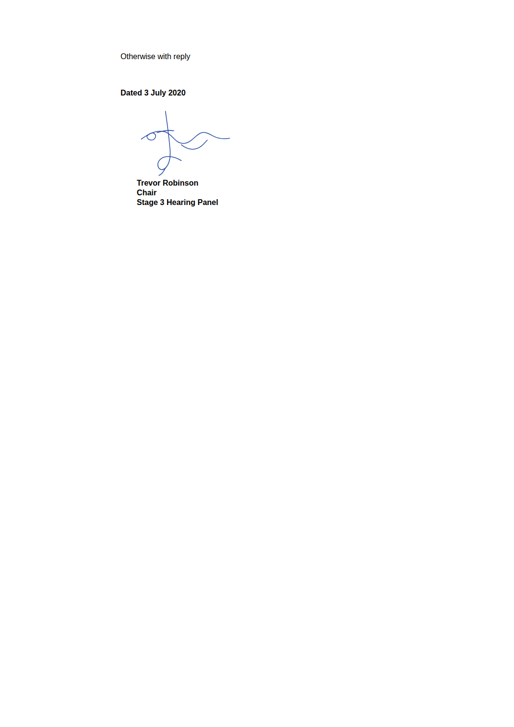Otherwise with reply
Dated 3 July 2020
Trevor Robinson
Chair
Stage 3 Hearing Panel